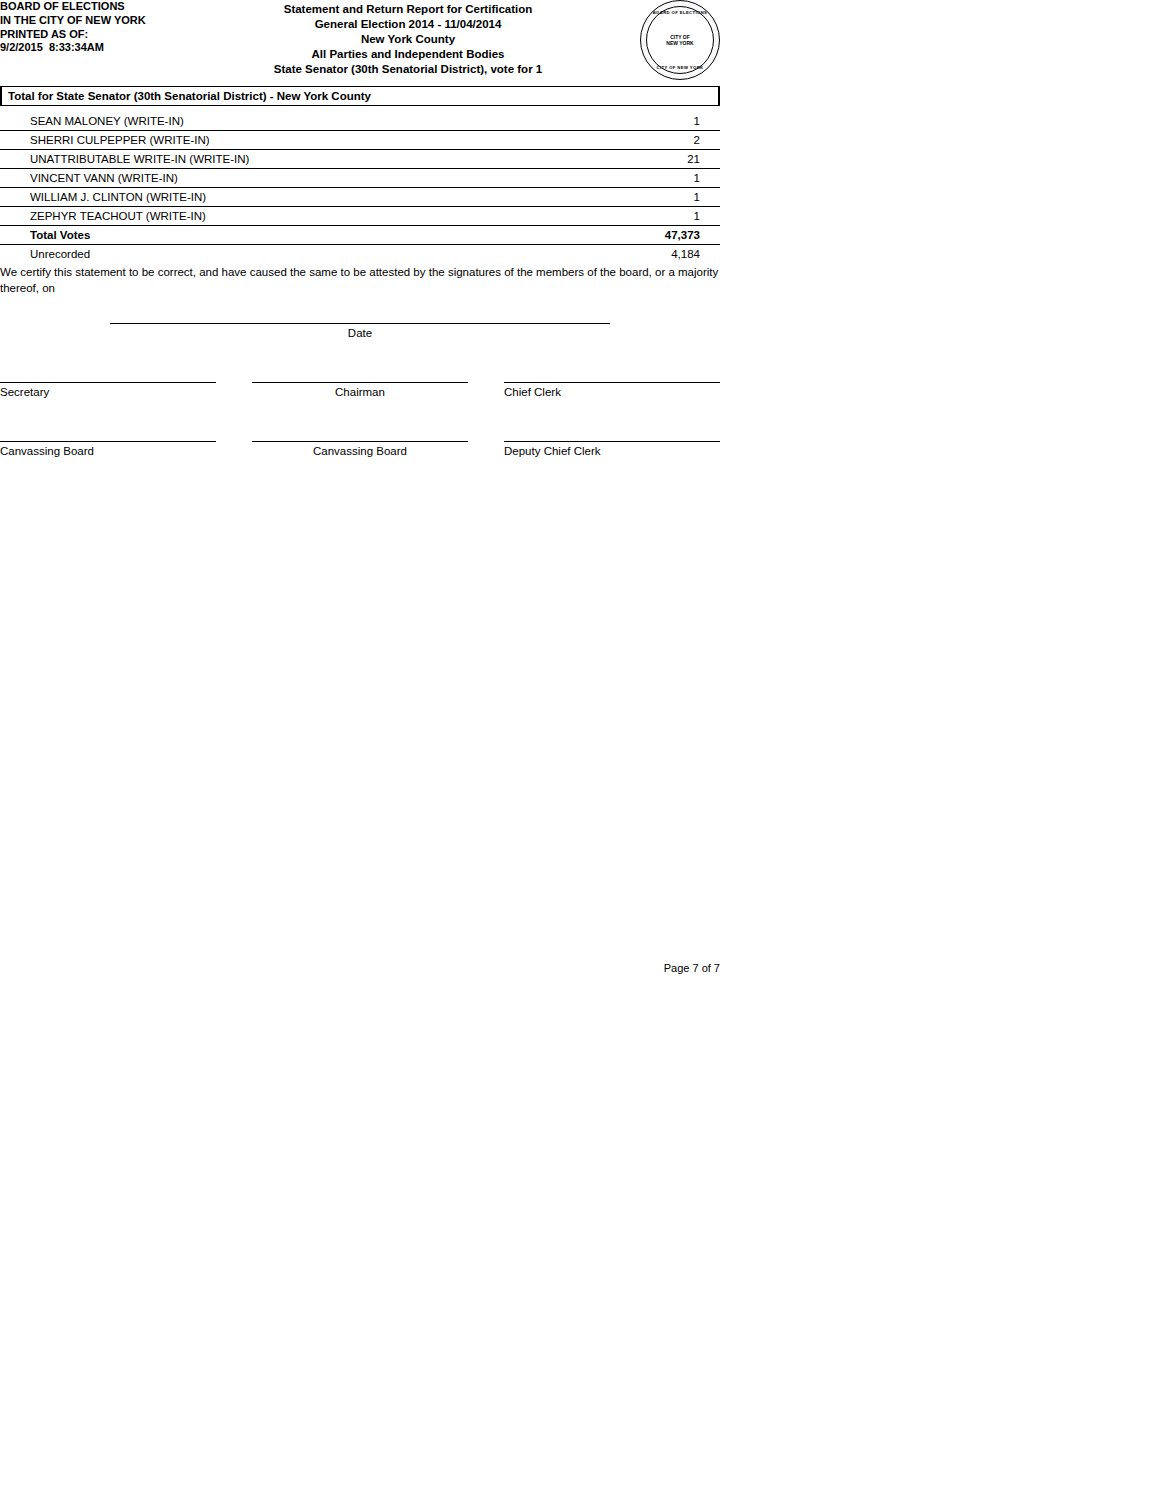BOARD OF ELECTIONS
IN THE CITY OF NEW YORK
PRINTED AS OF:
9/2/2015 8:33:34AM
Statement and Return Report for Certification
General Election 2014 - 11/04/2014
New York County
All Parties and Independent Bodies
State Senator (30th Senatorial District), vote for 1
BOARD OF ELECTIONS
CITY OF
NEW YORK
CITY OF NEW YORK
Total for State Senator (30th Senatorial District) - New York County
| SEAN MALONEY (WRITE-IN) | 1 |
| SHERRI CULPEPPER (WRITE-IN) | 2 |
| UNATTRIBUTABLE WRITE-IN (WRITE-IN) | 21 |
| VINCENT VANN (WRITE-IN) | 1 |
| WILLIAM J. CLINTON (WRITE-IN) | 1 |
| ZEPHYR TEACHOUT (WRITE-IN) | 1 |
| Total Votes | 47,373 |
| Unrecorded | 4,184 |
We certify this statement to be correct, and have caused the same to be attested by the signatures of the members of the board, or a majority thereof, on
Date
Secretary
Chairman
Chief Clerk
Canvassing Board
Canvassing Board
Deputy Chief Clerk
Page 7 of 7